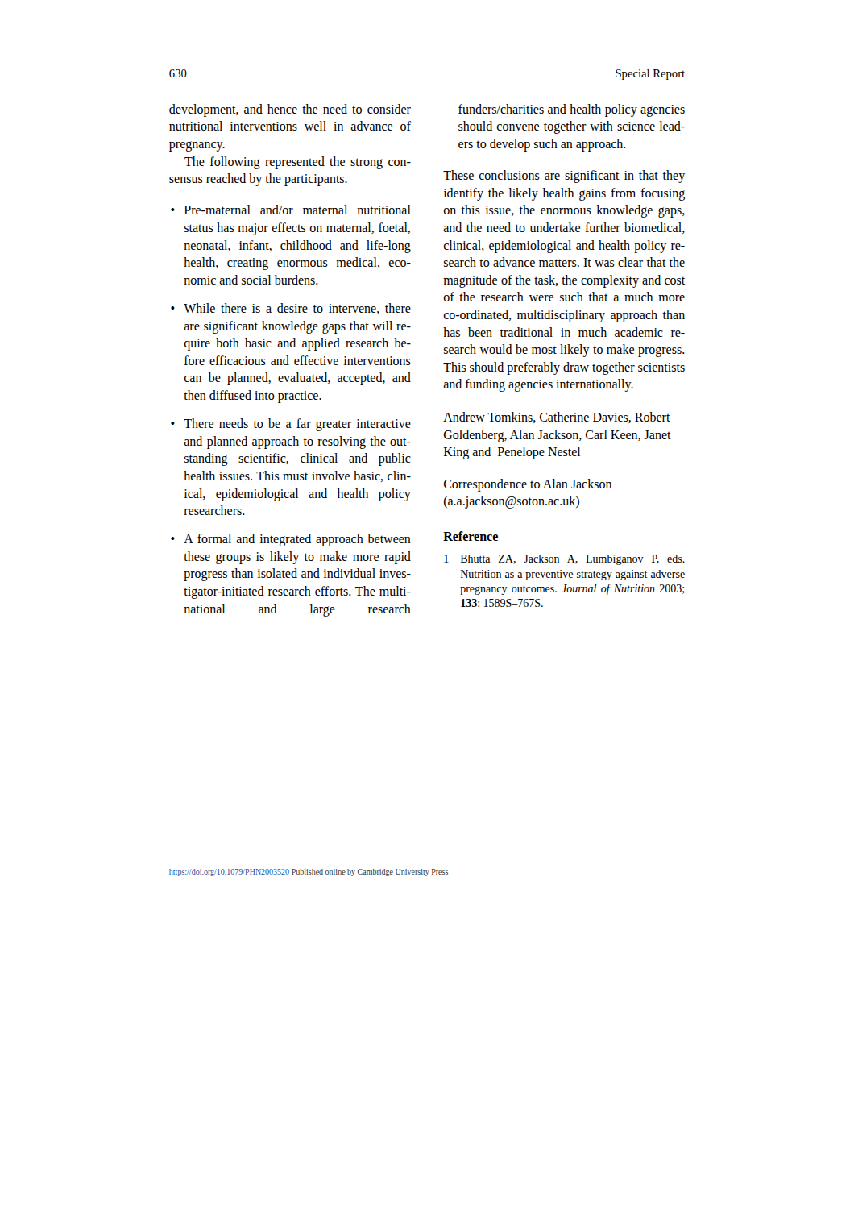630 Special Report
development, and hence the need to consider nutritional interventions well in advance of pregnancy.
The following represented the strong consensus reached by the participants.
Pre-maternal and/or maternal nutritional status has major effects on maternal, foetal, neonatal, infant, childhood and life-long health, creating enormous medical, economic and social burdens.
While there is a desire to intervene, there are significant knowledge gaps that will require both basic and applied research before efficacious and effective interventions can be planned, evaluated, accepted, and then diffused into practice.
There needs to be a far greater interactive and planned approach to resolving the outstanding scientific, clinical and public health issues. This must involve basic, clinical, epidemiological and health policy researchers.
A formal and integrated approach between these groups is likely to make more rapid progress than isolated and individual investigator-initiated research efforts. The multinational and large research funders/charities and health policy agencies should convene together with science leaders to develop such an approach.
These conclusions are significant in that they identify the likely health gains from focusing on this issue, the enormous knowledge gaps, and the need to undertake further biomedical, clinical, epidemiological and health policy research to advance matters. It was clear that the magnitude of the task, the complexity and cost of the research were such that a much more co-ordinated, multidisciplinary approach than has been traditional in much academic research would be most likely to make progress. This should preferably draw together scientists and funding agencies internationally.
Andrew Tomkins, Catherine Davies, Robert Goldenberg, Alan Jackson, Carl Keen, Janet King and Penelope Nestel
Correspondence to Alan Jackson (a.a.jackson@soton.ac.uk)
Reference
1 Bhutta ZA, Jackson A, Lumbiganov P, eds. Nutrition as a preventive strategy against adverse pregnancy outcomes. Journal of Nutrition 2003; 133: 1589S–767S.
https://doi.org/10.1079/PHN2003520 Published online by Cambridge University Press